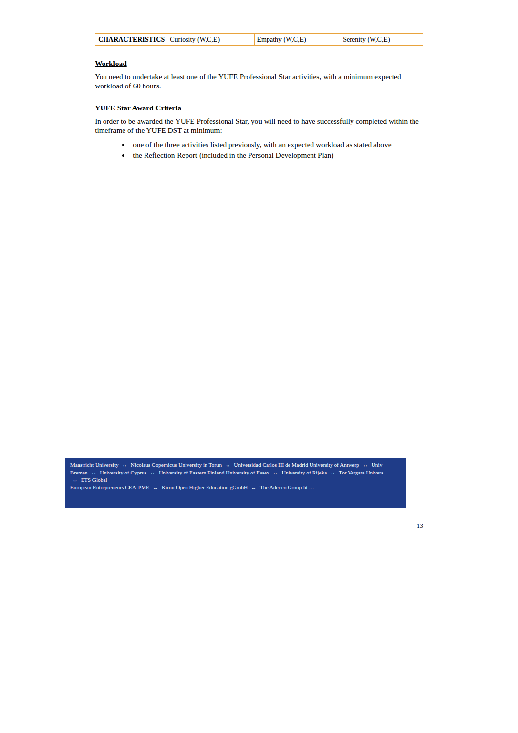| CHARACTERISTICS | Curiosity (W,C,E) | Empathy (W,C,E) | Serenity (W,C,E) |
Workload
You need to undertake at least one of the YUFE Professional Star activities, with a minimum expected workload of 60 hours.
YUFE Star Award Criteria
In order to be awarded the YUFE Professional Star, you will need to have successfully completed within the timeframe of the YUFE DST at minimum:
one of the three activities listed previously, with an expected workload as stated above
the Reflection Report (included in the Personal Development Plan)
Maastricht University ↔ Nicolaus Copernicus University in Torun ↔ Universidad Carlos III de Madrid University of Antwerp ↔ Univ
Bremen ↔ University of Cyprus ↔ University of Eastern Finland University of Essex ↔ University of Rijeka ↔ Tor Vergata Univers
↔ ETS Global
European Entrepreneurs CEA-PME ↔ Kiron Open Higher Education gGmbH ↔ The Adecco Group ht …
13